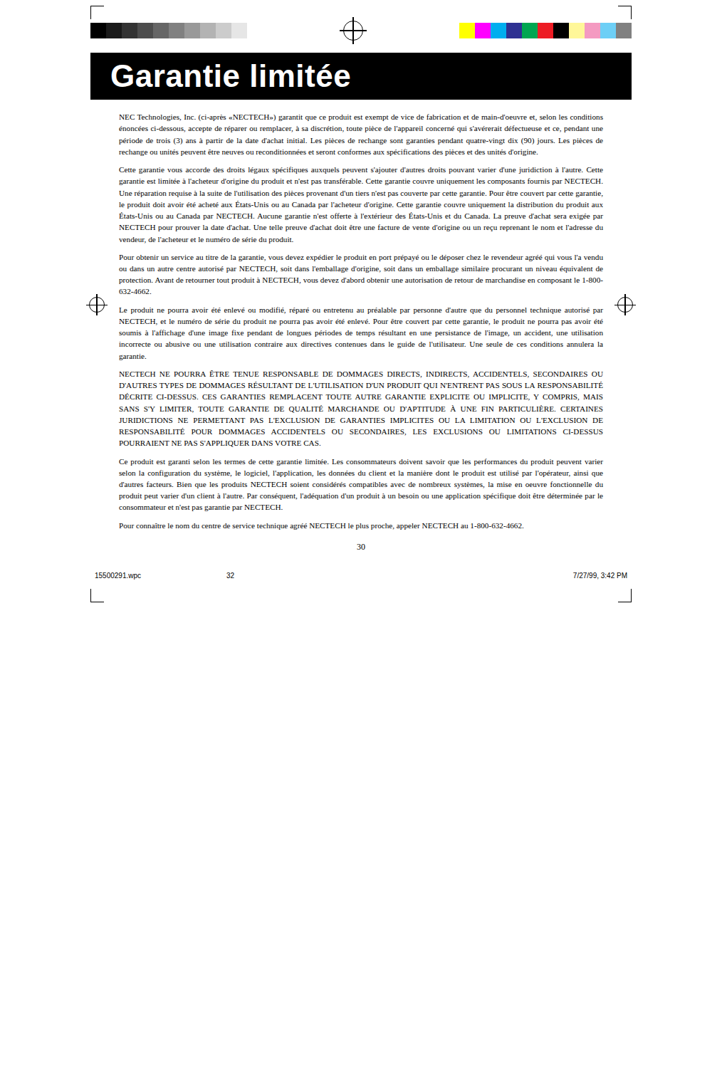Garantie limitée
NEC Technologies, Inc. (ci-après «NECTECH») garantit que ce produit est exempt de vice de fabrication et de main-d'oeuvre et, selon les conditions énoncées ci-dessous, accepte de réparer ou remplacer, à sa discrétion, toute pièce de l'appareil concerné qui s'avérerait défectueuse et ce, pendant une période de trois (3) ans à partir de la date d'achat initial. Les pièces de rechange sont garanties pendant quatre-vingt dix (90) jours. Les pièces de rechange ou unités peuvent être neuves ou reconditionnées et seront conformes aux spécifications des pièces et des unités d'origine.
Cette garantie vous accorde des droits légaux spécifiques auxquels peuvent s'ajouter d'autres droits pouvant varier d'une juridiction à l'autre. Cette garantie est limitée à l'acheteur d'origine du produit et n'est pas transférable. Cette garantie couvre uniquement les composants fournis par NECTECH. Une réparation requise à la suite de l'utilisation des pièces provenant d'un tiers n'est pas couverte par cette garantie. Pour être couvert par cette garantie, le produit doit avoir été acheté aux États-Unis ou au Canada par l'acheteur d'origine. Cette garantie couvre uniquement la distribution du produit aux États-Unis ou au Canada par NECTECH. Aucune garantie n'est offerte à l'extérieur des États-Unis et du Canada. La preuve d'achat sera exigée par NECTECH pour prouver la date d'achat. Une telle preuve d'achat doit être une facture de vente d'origine ou un reçu reprenant le nom et l'adresse du vendeur, de l'acheteur et le numéro de série du produit.
Pour obtenir un service au titre de la garantie, vous devez expédier le produit en port prépayé ou le déposer chez le revendeur agréé qui vous l'a vendu ou dans un autre centre autorisé par NECTECH, soit dans l'emballage d'origine, soit dans un emballage similaire procurant un niveau équivalent de protection. Avant de retourner tout produit à NECTECH, vous devez d'abord obtenir une autorisation de retour de marchandise en composant le 1-800-632-4662.
Le produit ne pourra avoir été enlevé ou modifié, réparé ou entretenu au préalable par personne d'autre que du personnel technique autorisé par NECTECH, et le numéro de série du produit ne pourra pas avoir été enlevé. Pour être couvert par cette garantie, le produit ne pourra pas avoir été soumis à l'affichage d'une image fixe pendant de longues périodes de temps résultant en une persistance de l'image, un accident, une utilisation incorrecte ou abusive ou une utilisation contraire aux directives contenues dans le guide de l'utilisateur. Une seule de ces conditions annulera la garantie.
NECTECH NE POURRA ÊTRE TENUE RESPONSABLE DE DOMMAGES DIRECTS, INDIRECTS, ACCIDENTELS, SECONDAIRES OU D'AUTRES TYPES DE DOMMAGES RÉSULTANT DE L'UTILISATION D'UN PRODUIT QUI N'ENTRENT PAS SOUS LA RESPONSABILITÉ DÉCRITE CI-DESSUS. CES GARANTIES REMPLACENT TOUTE AUTRE GARANTIE EXPLICITE OU IMPLICITE, Y COMPRIS, MAIS SANS S'Y LIMITER, TOUTE GARANTIE DE QUALITÉ MARCHANDE OU D'APTITUDE À UNE FIN PARTICULIÈRE. CERTAINES JURIDICTIONS NE PERMETTANT PAS L'EXCLUSION DE GARANTIES IMPLICITES OU LA LIMITATION OU L'EXCLUSION DE RESPONSABILITÉ POUR DOMMAGES ACCIDENTELS OU SECONDAIRES, LES EXCLUSIONS OU LIMITATIONS CI-DESSUS POURRAIENT NE PAS S'APPLIQUER DANS VOTRE CAS.
Ce produit est garanti selon les termes de cette garantie limitée. Les consommateurs doivent savoir que les performances du produit peuvent varier selon la configuration du système, le logiciel, l'application, les données du client et la manière dont le produit est utilisé par l'opérateur, ainsi que d'autres facteurs. Bien que les produits NECTECH soient considérés compatibles avec de nombreux systèmes, la mise en oeuvre fonctionnelle du produit peut varier d'un client à l'autre. Par conséquent, l'adéquation d'un produit à un besoin ou une application spécifique doit être déterminée par le consommateur et n'est pas garantie par NECTECH.
Pour connaître le nom du centre de service technique agréé NECTECH le plus proche, appeler NECTECH au 1-800-632-4662.
30
15500291.wpc
32
7/27/99, 3:42 PM